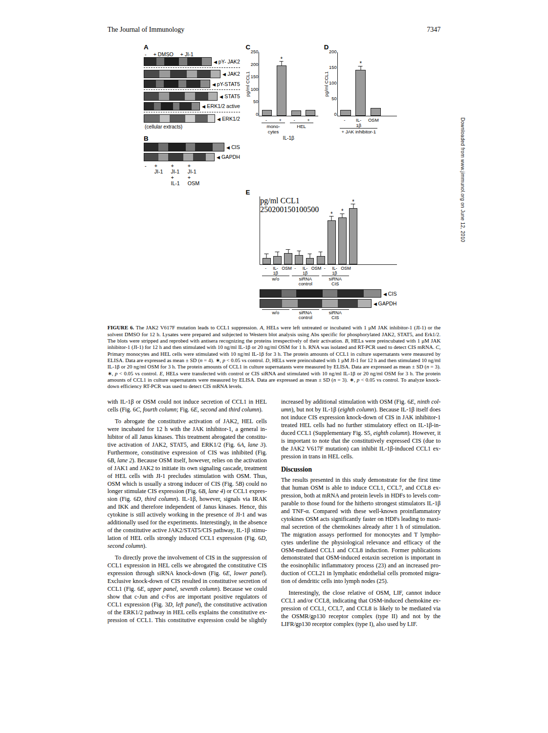The Journal of Immunology
7347
Downloaded from www.jimmunol.org on June 12, 2010
A
-+ DMSO+ JI-1
pY- JAK2
JAK2
pY-STAT5
STAT5
ERK1/2 active
ERK1/2
(cellular extracts)
B
CIS
GAPDH
-+
JI-1+
JI-1
+
IL-1+
JI-1
+
OSM
C
pg/ml CCL1
250200150100500
*
-+-+
mono-
cytes
HEL
IL-1β
D
pg/ml CCL1
200150100500
*
-IL-1β OSM
+ JAK inhibitor-1
E
pg/ml CCL1
250200150100500
*
*
*
-IL-1β OSM -IL-1β OSM -IL-1β OSM
w/o
siRNA
control
siRNA
CIS
CIS
GAPDH
w/o
siRNA
control
siRNA
CIS
FIGURE 6. The JAK2 V617F mutation leads to CCL1 suppression. A, HELs were left untreated or incubated with 1 μM JAK inhibitor-1 (JI-1) or the solvent DMSO for 12 h. Lysates were prepared and subjected to Western blot analysis using Abs specific for phosphorylated JAK2, STAT5, and Erk1/2. The blots were stripped and reprobed with antisera recognizing the proteins irrespectively of their activation. B, HELs were preincubated with 1 μM JAK inhibitor-1 (JI-1) for 12 h and then stimulated with 10 ng/ml IL-1β or 20 ng/ml OSM for 1 h. RNA was isolated and RT-PCR used to detect CIS mRNA. C, Primary monocytes and HEL cells were stimulated with 10 ng/ml IL-1β for 3 h. The protein amounts of CCL1 in culture supernatants were measured by ELISA. Data are expressed as mean ± SD (n = 4). ∗, p < 0.05 vs control. D, HELs were preincubated with 1 μM JI-1 for 12 h and then stimulated 10 ng/ml IL-1β or 20 ng/ml OSM for 3 h. The protein amounts of CCL1 in culture supernatants were measured by ELISA. Data are expressed as mean ± SD (n = 3). ∗, p < 0.05 vs control. E, HELs were transfected with control or CIS siRNA and stimulated with 10 ng/ml IL-1β or 20 ng/ml OSM for 3 h. The protein amounts of CCL1 in culture supernatants were measured by ELISA. Data are expressed as mean ± SD (n = 3). ∗, p < 0.05 vs control. To analyze knock-down efficiency RT-PCR was used to detect CIS mRNA levels.
with IL-1β or OSM could not induce secretion of CCL1 in HEL cells (Fig. 6C, fourth column; Fig. 6E, second and third column).
To abrogate the constitutive activation of JAK2, HEL cells were incubated for 12 h with the JAK inhibitor-1, a general inhibitor of all Janus kinases. This treatment abrogated the constitutive activation of JAK2, STAT5, and ERK1/2 (Fig. 6A, lane 3). Furthermore, constitutive expression of CIS was inhibited (Fig. 6B, lane 2). Because OSM itself, however, relies on the activation of JAK1 and JAK2 to initiate its own signaling cascade, treatment of HEL cells with JI-1 precludes stimulation with OSM. Thus, OSM which is usually a strong inducer of CIS (Fig. 5B) could no longer stimulate CIS expression (Fig. 6B, lane 4) or CCL1 expression (Fig. 6D, third column). IL-1β, however, signals via IRAK and IKK and therefore independent of Janus kinases. Hence, this cytokine is still actively working in the presence of JI-1 and was additionally used for the experiments. Interestingly, in the absence of the constitutive active JAK2/STAT5/CIS pathway, IL-1β stimulation of HEL cells strongly induced CCL1 expression (Fig. 6D, second column).
To directly prove the involvement of CIS in the suppression of CCL1 expression in HEL cells we abrogated the constitutive CIS expression through siRNA knock-down (Fig. 6E, lower panel). Exclusive knock-down of CIS resulted in constitutive secretion of CCL1 (Fig. 6E, upper panel, seventh column). Because we could show that c-Jun and c-Fos are important positive regulators of CCL1 expression (Fig. 3D, left panel), the constitutive activation of the ERK1/2 pathway in HEL cells explains the constitutive expression of CCL1. This constitutive expression could be slightly increased by additional stimulation with OSM (Fig. 6E, ninth column), but not by IL-1β (eighth column). Because IL-1β itself does not induce CIS expression knock-down of CIS in JAK inhibitor-1 treated HEL cells had no further stimulatory effect on IL-1β-induced CCL1 (Supplementary Fig. S5, eighth column). However, it is important to note that the constitutively expressed CIS (due to the JAK2 V617F mutation) can inhibit IL-1β-induced CCL1 expression in trans in HEL cells.
Discussion
The results presented in this study demonstrate for the first time that human OSM is able to induce CCL1, CCL7, and CCL8 expression, both at mRNA and protein levels in HDFs to levels comparable to those found for the hitherto strongest stimulators IL-1β and TNF-α. Compared with these well-known proinflammatory cytokines OSM acts significantly faster on HDFs leading to maximal secretion of the chemokines already after 1 h of stimulation. The migration assays performed for monocytes and T lymphocytes underline the physiological relevance and efficacy of the OSM-mediated CCL1 and CCL8 induction. Former publications demonstrated that OSM-induced eotaxin secretion is important in the eosinophilic inflammatory process (23) and an increased production of CCL21 in lymphatic endothelial cells promoted migration of dendritic cells into lymph nodes (25).
Interestingly, the close relative of OSM, LIF, cannot induce CCL1 and/or CCL8, indicating that OSM-induced chemokine expression of CCL1, CCL7, and CCL8 is likely to be mediated via the OSMR/gp130 receptor complex (type II) and not by the LIFR/gp130 receptor complex (type I), also used by LIF.